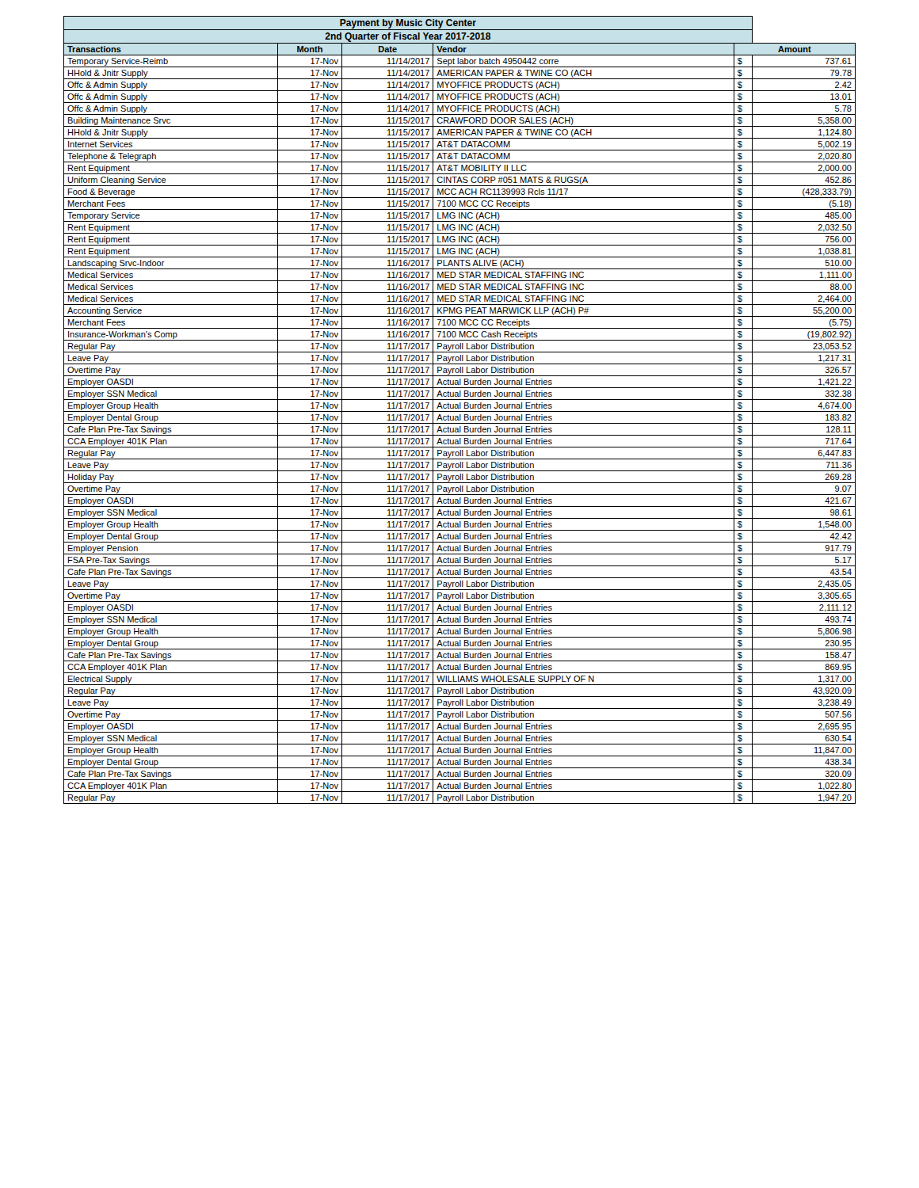| Payment by Music City Center |
| --- |
| 2nd Quarter of Fiscal Year 2017-2018 |
| Transactions | Month | Date | Vendor | Amount |
| Temporary Service-Reimb | 17-Nov | 11/14/2017 | Sept labor batch 4950442 corre | $ | 737.61 |
| HHold & Jnitr Supply | 17-Nov | 11/14/2017 | AMERICAN PAPER & TWINE CO (ACH | $ | 79.78 |
| Offc & Admin Supply | 17-Nov | 11/14/2017 | MYOFFICE PRODUCTS (ACH) | $ | 2.42 |
| Offc & Admin Supply | 17-Nov | 11/14/2017 | MYOFFICE PRODUCTS (ACH) | $ | 13.01 |
| Offc & Admin Supply | 17-Nov | 11/14/2017 | MYOFFICE PRODUCTS (ACH) | $ | 5.78 |
| Building Maintenance Srvc | 17-Nov | 11/15/2017 | CRAWFORD DOOR SALES (ACH) | $ | 5,358.00 |
| HHold & Jnitr Supply | 17-Nov | 11/15/2017 | AMERICAN PAPER & TWINE CO (ACH | $ | 1,124.80 |
| Internet Services | 17-Nov | 11/15/2017 | AT&T DATACOMM | $ | 5,002.19 |
| Telephone & Telegraph | 17-Nov | 11/15/2017 | AT&T DATACOMM | $ | 2,020.80 |
| Rent Equipment | 17-Nov | 11/15/2017 | AT&T MOBILITY II LLC | $ | 2,000.00 |
| Uniform Cleaning Service | 17-Nov | 11/15/2017 | CINTAS CORP #051 MATS & RUGS(A | $ | 452.86 |
| Food & Beverage | 17-Nov | 11/15/2017 | MCC ACH RC1139993 Rcls 11/17 | $ | (428,333.79) |
| Merchant Fees | 17-Nov | 11/15/2017 | 7100 MCC CC Receipts | $ | (5.18) |
| Temporary Service | 17-Nov | 11/15/2017 | LMG INC (ACH) | $ | 485.00 |
| Rent Equipment | 17-Nov | 11/15/2017 | LMG INC (ACH) | $ | 2,032.50 |
| Rent Equipment | 17-Nov | 11/15/2017 | LMG INC (ACH) | $ | 756.00 |
| Rent Equipment | 17-Nov | 11/15/2017 | LMG INC (ACH) | $ | 1,038.81 |
| Landscaping Srvc-Indoor | 17-Nov | 11/16/2017 | PLANTS ALIVE (ACH) | $ | 510.00 |
| Medical Services | 17-Nov | 11/16/2017 | MED STAR MEDICAL STAFFING INC | $ | 1,111.00 |
| Medical Services | 17-Nov | 11/16/2017 | MED STAR MEDICAL STAFFING INC | $ | 88.00 |
| Medical Services | 17-Nov | 11/16/2017 | MED STAR MEDICAL STAFFING INC | $ | 2,464.00 |
| Accounting Service | 17-Nov | 11/16/2017 | KPMG PEAT MARWICK LLP (ACH) P# | $ | 55,200.00 |
| Merchant Fees | 17-Nov | 11/16/2017 | 7100 MCC CC Receipts | $ | (5.75) |
| Insurance-Workman's Comp | 17-Nov | 11/16/2017 | 7100 MCC Cash Receipts | $ | (19,802.92) |
| Regular Pay | 17-Nov | 11/17/2017 | Payroll Labor Distribution | $ | 23,053.52 |
| Leave Pay | 17-Nov | 11/17/2017 | Payroll Labor Distribution | $ | 1,217.31 |
| Overtime Pay | 17-Nov | 11/17/2017 | Payroll Labor Distribution | $ | 326.57 |
| Employer OASDI | 17-Nov | 11/17/2017 | Actual Burden Journal Entries | $ | 1,421.22 |
| Employer SSN Medical | 17-Nov | 11/17/2017 | Actual Burden Journal Entries | $ | 332.38 |
| Employer Group Health | 17-Nov | 11/17/2017 | Actual Burden Journal Entries | $ | 4,674.00 |
| Employer Dental Group | 17-Nov | 11/17/2017 | Actual Burden Journal Entries | $ | 183.82 |
| Cafe Plan Pre-Tax Savings | 17-Nov | 11/17/2017 | Actual Burden Journal Entries | $ | 128.11 |
| CCA Employer 401K Plan | 17-Nov | 11/17/2017 | Actual Burden Journal Entries | $ | 717.64 |
| Regular Pay | 17-Nov | 11/17/2017 | Payroll Labor Distribution | $ | 6,447.83 |
| Leave Pay | 17-Nov | 11/17/2017 | Payroll Labor Distribution | $ | 711.36 |
| Holiday Pay | 17-Nov | 11/17/2017 | Payroll Labor Distribution | $ | 269.28 |
| Overtime Pay | 17-Nov | 11/17/2017 | Payroll Labor Distribution | $ | 9.07 |
| Employer OASDI | 17-Nov | 11/17/2017 | Actual Burden Journal Entries | $ | 421.67 |
| Employer SSN Medical | 17-Nov | 11/17/2017 | Actual Burden Journal Entries | $ | 98.61 |
| Employer Group Health | 17-Nov | 11/17/2017 | Actual Burden Journal Entries | $ | 1,548.00 |
| Employer Dental Group | 17-Nov | 11/17/2017 | Actual Burden Journal Entries | $ | 42.42 |
| Employer Pension | 17-Nov | 11/17/2017 | Actual Burden Journal Entries | $ | 917.79 |
| FSA Pre-Tax Savings | 17-Nov | 11/17/2017 | Actual Burden Journal Entries | $ | 5.17 |
| Cafe Plan Pre-Tax Savings | 17-Nov | 11/17/2017 | Actual Burden Journal Entries | $ | 43.54 |
| Leave Pay | 17-Nov | 11/17/2017 | Payroll Labor Distribution | $ | 2,435.05 |
| Overtime Pay | 17-Nov | 11/17/2017 | Payroll Labor Distribution | $ | 3,305.65 |
| Employer OASDI | 17-Nov | 11/17/2017 | Actual Burden Journal Entries | $ | 2,111.12 |
| Employer SSN Medical | 17-Nov | 11/17/2017 | Actual Burden Journal Entries | $ | 493.74 |
| Employer Group Health | 17-Nov | 11/17/2017 | Actual Burden Journal Entries | $ | 5,806.98 |
| Employer Dental Group | 17-Nov | 11/17/2017 | Actual Burden Journal Entries | $ | 230.95 |
| Cafe Plan Pre-Tax Savings | 17-Nov | 11/17/2017 | Actual Burden Journal Entries | $ | 158.47 |
| CCA Employer 401K Plan | 17-Nov | 11/17/2017 | Actual Burden Journal Entries | $ | 869.95 |
| Electrical Supply | 17-Nov | 11/17/2017 | WILLIAMS WHOLESALE SUPPLY OF N | $ | 1,317.00 |
| Regular Pay | 17-Nov | 11/17/2017 | Payroll Labor Distribution | $ | 43,920.09 |
| Leave Pay | 17-Nov | 11/17/2017 | Payroll Labor Distribution | $ | 3,238.49 |
| Overtime Pay | 17-Nov | 11/17/2017 | Payroll Labor Distribution | $ | 507.56 |
| Employer OASDI | 17-Nov | 11/17/2017 | Actual Burden Journal Entries | $ | 2,695.95 |
| Employer SSN Medical | 17-Nov | 11/17/2017 | Actual Burden Journal Entries | $ | 630.54 |
| Employer Group Health | 17-Nov | 11/17/2017 | Actual Burden Journal Entries | $ | 11,847.00 |
| Employer Dental Group | 17-Nov | 11/17/2017 | Actual Burden Journal Entries | $ | 438.34 |
| Cafe Plan Pre-Tax Savings | 17-Nov | 11/17/2017 | Actual Burden Journal Entries | $ | 320.09 |
| CCA Employer 401K Plan | 17-Nov | 11/17/2017 | Actual Burden Journal Entries | $ | 1,022.80 |
| Regular Pay | 17-Nov | 11/17/2017 | Payroll Labor Distribution | $ | 1,947.20 |